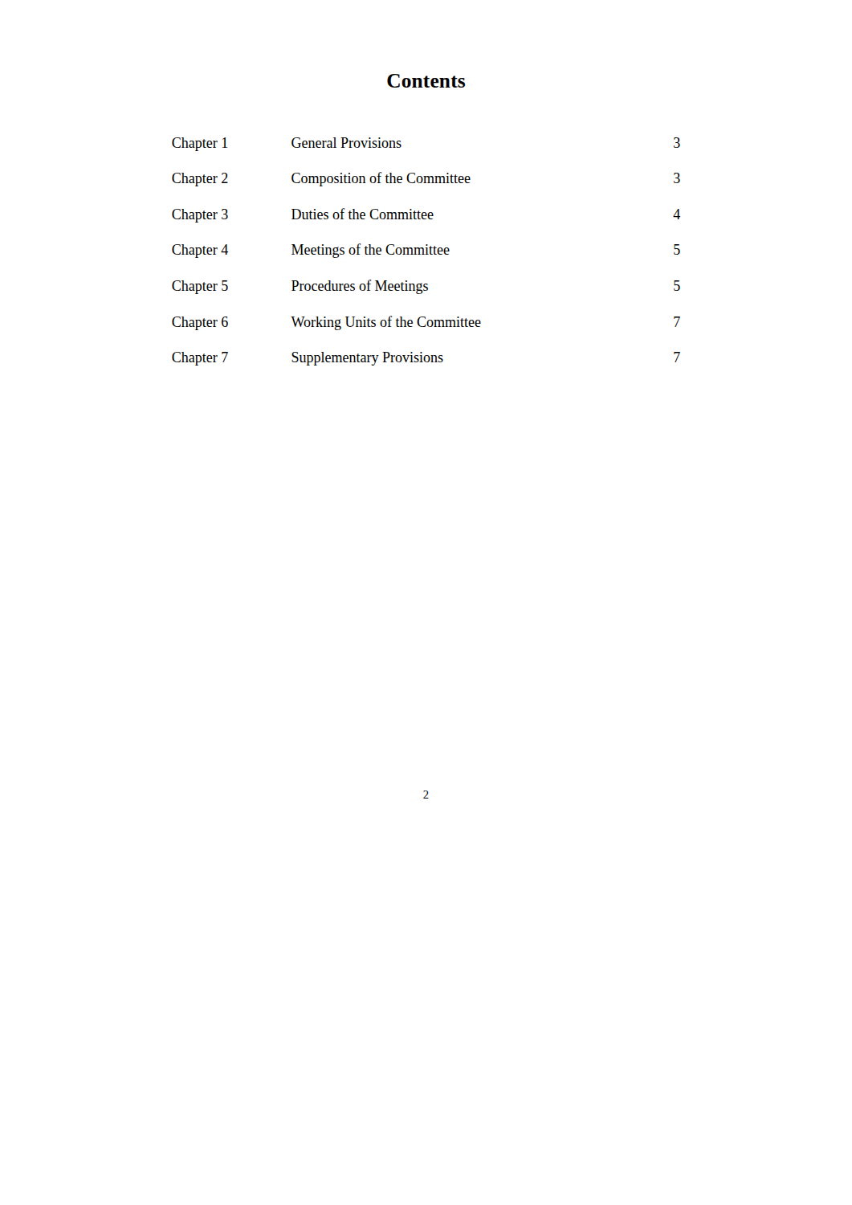Contents
| Chapter 1 | General Provisions | 3 |
| Chapter 2 | Composition of the Committee | 3 |
| Chapter 3 | Duties of the Committee | 4 |
| Chapter 4 | Meetings of the Committee | 5 |
| Chapter 5 | Procedures of Meetings | 5 |
| Chapter 6 | Working Units of the Committee | 7 |
| Chapter 7 | Supplementary Provisions | 7 |
2